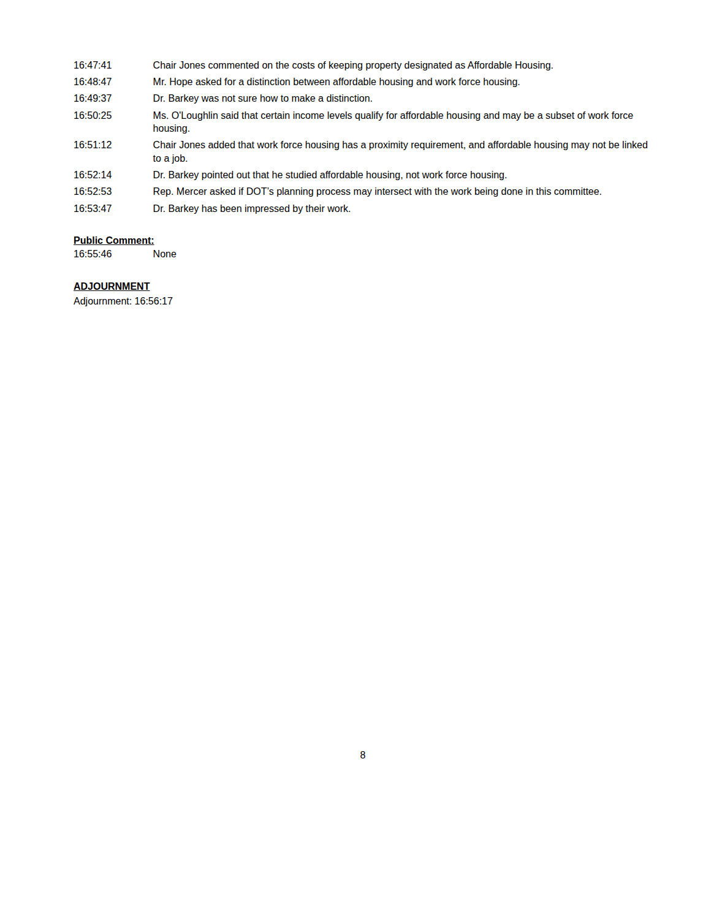| 16:47:41 | Chair Jones commented on the costs of keeping property designated as Affordable Housing. |
| 16:48:47 | Mr. Hope asked for a distinction between affordable housing and work force housing. |
| 16:49:37 | Dr. Barkey was not sure how to make a distinction. |
| 16:50:25 | Ms. O'Loughlin said that certain income levels qualify for affordable housing and may be a subset of work force housing. |
| 16:51:12 | Chair Jones added that work force housing has a proximity requirement, and affordable housing may not be linked to a job. |
| 16:52:14 | Dr. Barkey pointed out that he studied affordable housing, not work force housing. |
| 16:52:53 | Rep. Mercer asked if DOT’s planning process may intersect with the work being done in this committee. |
| 16:53:47 | Dr. Barkey has been impressed by their work. |
Public Comment:
| 16:55:46 | None |
ADJOURNMENT
Adjournment: 16:56:17
8